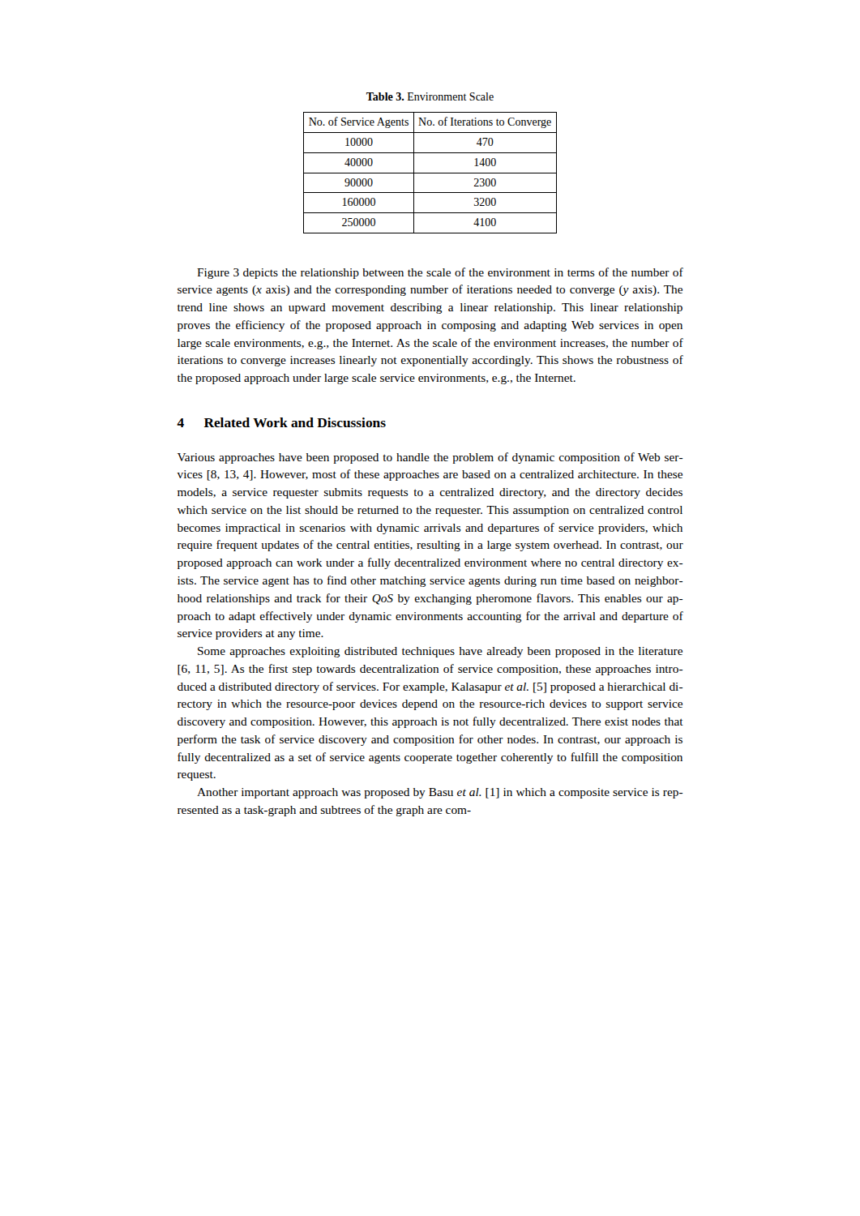Table 3. Environment Scale
| No. of Service Agents | No. of Iterations to Converge |
| --- | --- |
| 10000 | 470 |
| 40000 | 1400 |
| 90000 | 2300 |
| 160000 | 3200 |
| 250000 | 4100 |
Figure 3 depicts the relationship between the scale of the environment in terms of the number of service agents (x axis) and the corresponding number of iterations needed to converge (y axis). The trend line shows an upward movement describing a linear relationship. This linear relationship proves the efficiency of the proposed approach in composing and adapting Web services in open large scale environments, e.g., the Internet. As the scale of the environment increases, the number of iterations to converge increases linearly not exponentially accordingly. This shows the robustness of the proposed approach under large scale service environments, e.g., the Internet.
4 Related Work and Discussions
Various approaches have been proposed to handle the problem of dynamic composition of Web services [8, 13, 4]. However, most of these approaches are based on a centralized architecture. In these models, a service requester submits requests to a centralized directory, and the directory decides which service on the list should be returned to the requester. This assumption on centralized control becomes impractical in scenarios with dynamic arrivals and departures of service providers, which require frequent updates of the central entities, resulting in a large system overhead. In contrast, our proposed approach can work under a fully decentralized environment where no central directory exists. The service agent has to find other matching service agents during run time based on neighborhood relationships and track for their QoS by exchanging pheromone flavors. This enables our approach to adapt effectively under dynamic environments accounting for the arrival and departure of service providers at any time.
Some approaches exploiting distributed techniques have already been proposed in the literature [6, 11, 5]. As the first step towards decentralization of service composition, these approaches introduced a distributed directory of services. For example, Kalasapur et al. [5] proposed a hierarchical directory in which the resource-poor devices depend on the resource-rich devices to support service discovery and composition. However, this approach is not fully decentralized. There exist nodes that perform the task of service discovery and composition for other nodes. In contrast, our approach is fully decentralized as a set of service agents cooperate together coherently to fulfill the composition request.
Another important approach was proposed by Basu et al. [1] in which a composite service is represented as a task-graph and subtrees of the graph are com-